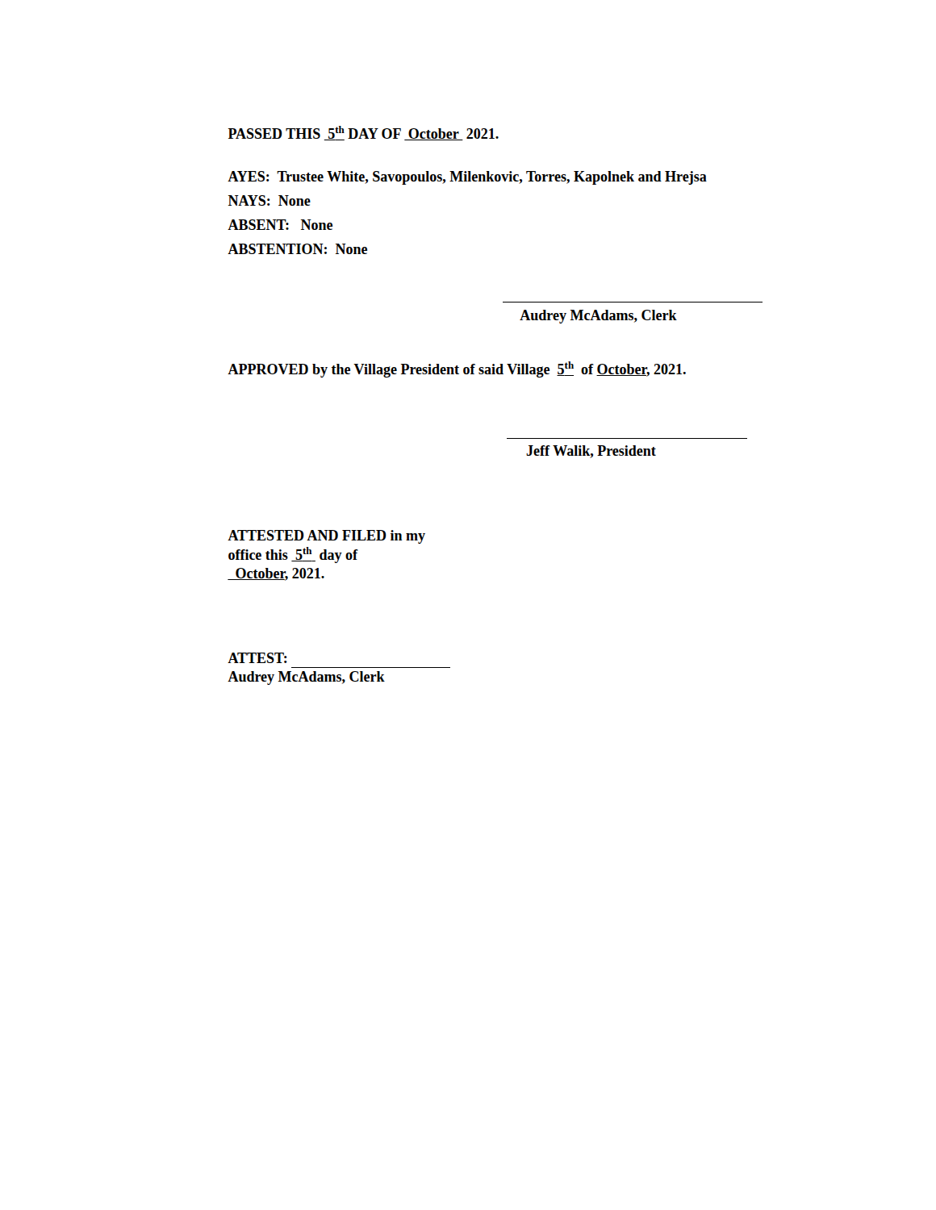PASSED THIS 5th DAY OF October 2021.
AYES: Trustee White, Savopoulos, Milenkovic, Torres, Kapolnek and Hrejsa
NAYS: None
ABSENT: None
ABSTENTION: None
Audrey McAdams, Clerk
APPROVED by the Village President of said Village 5th of October, 2021.
Jeff Walik, President
ATTESTED AND FILED in my
office this 5th day of
October, 2021.
ATTEST:
Audrey McAdams, Clerk